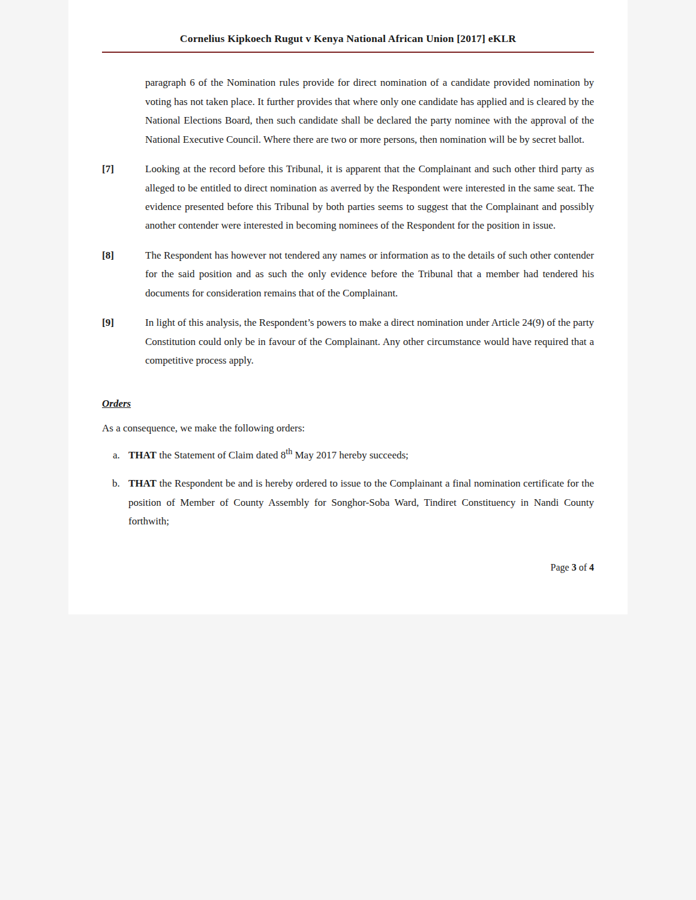Cornelius Kipkoech Rugut v Kenya National African Union [2017] eKLR
paragraph 6 of the Nomination rules provide for direct nomination of a candidate provided nomination by voting has not taken place. It further provides that where only one candidate has applied and is cleared by the National Elections Board, then such candidate shall be declared the party nominee with the approval of the National Executive Council. Where there are two or more persons, then nomination will be by secret ballot.
[7] Looking at the record before this Tribunal, it is apparent that the Complainant and such other third party as alleged to be entitled to direct nomination as averred by the Respondent were interested in the same seat. The evidence presented before this Tribunal by both parties seems to suggest that the Complainant and possibly another contender were interested in becoming nominees of the Respondent for the position in issue.
[8] The Respondent has however not tendered any names or information as to the details of such other contender for the said position and as such the only evidence before the Tribunal that a member had tendered his documents for consideration remains that of the Complainant.
[9] In light of this analysis, the Respondent’s powers to make a direct nomination under Article 24(9) of the party Constitution could only be in favour of the Complainant. Any other circumstance would have required that a competitive process apply.
Orders
As a consequence, we make the following orders:
THAT the Statement of Claim dated 8th May 2017 hereby succeeds;
THAT the Respondent be and is hereby ordered to issue to the Complainant a final nomination certificate for the position of Member of County Assembly for Songhor-Soba Ward, Tindiret Constituency in Nandi County forthwith;
Page 3 of 4